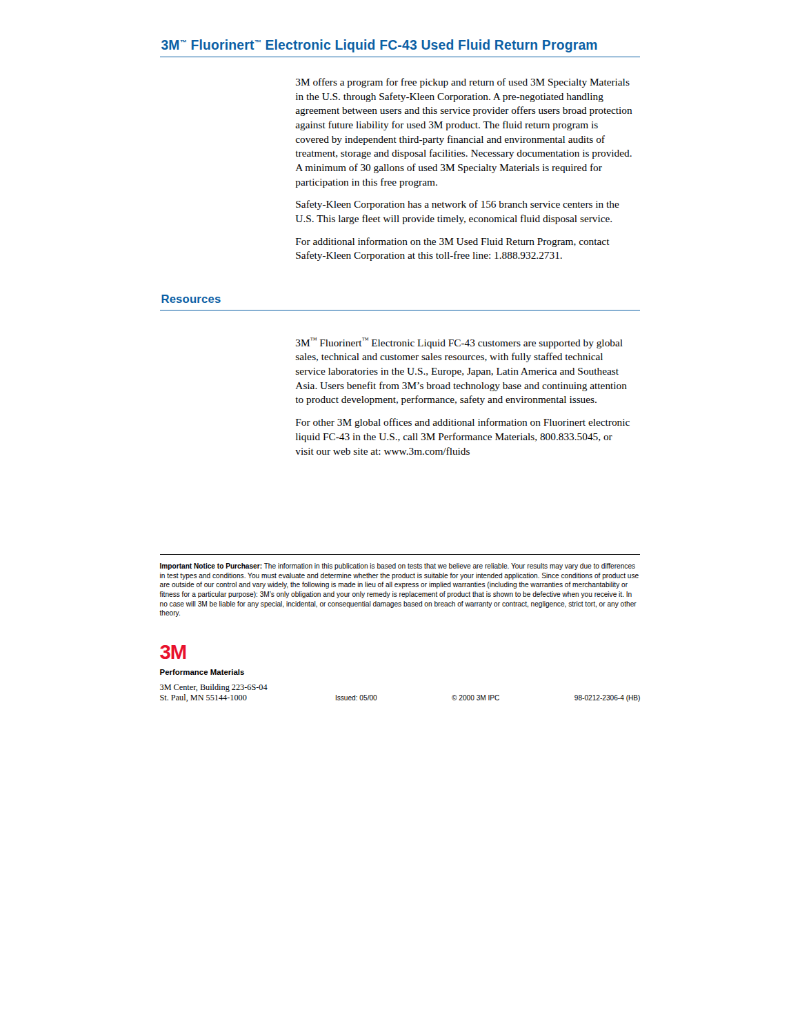3M™ Fluorinert™ Electronic Liquid FC-43 Used Fluid Return Program
3M offers a program for free pickup and return of used 3M Specialty Materials in the U.S. through Safety-Kleen Corporation. A pre-negotiated handling agreement between users and this service provider offers users broad protection against future liability for used 3M product. The fluid return program is covered by independent third-party financial and environmental audits of treatment, storage and disposal facilities. Necessary documentation is provided. A minimum of 30 gallons of used 3M Specialty Materials is required for participation in this free program.
Safety-Kleen Corporation has a network of 156 branch service centers in the U.S. This large fleet will provide timely, economical fluid disposal service.
For additional information on the 3M Used Fluid Return Program, contact Safety-Kleen Corporation at this toll-free line: 1.888.932.2731.
Resources
3M™ Fluorinert™ Electronic Liquid FC-43 customers are supported by global sales, technical and customer sales resources, with fully staffed technical service laboratories in the U.S., Europe, Japan, Latin America and Southeast Asia. Users benefit from 3M’s broad technology base and continuing attention to product development, performance, safety and environmental issues.
For other 3M global offices and additional information on Fluorinert electronic liquid FC-43 in the U.S., call 3M Performance Materials, 800.833.5045, or visit our web site at: www.3m.com/fluids
Important Notice to Purchaser: The information in this publication is based on tests that we believe are reliable. Your results may vary due to differences in test types and conditions. You must evaluate and determine whether the product is suitable for your intended application. Since conditions of product use are outside of our control and vary widely, the following is made in lieu of all express or implied warranties (including the warranties of merchantability or fitness for a particular purpose): 3M’s only obligation and your only remedy is replacement of product that is shown to be defective when you receive it. In no case will 3M be liable for any special, incidental, or consequential damages based on breach of warranty or contract, negligence, strict tort, or any other theory.
3M
Performance Materials
3M Center, Building 223-6S-04
St. Paul, MN 55144-1000
Issued: 05/00 © 2000 3M IPC 98-0212-2306-4 (HB)